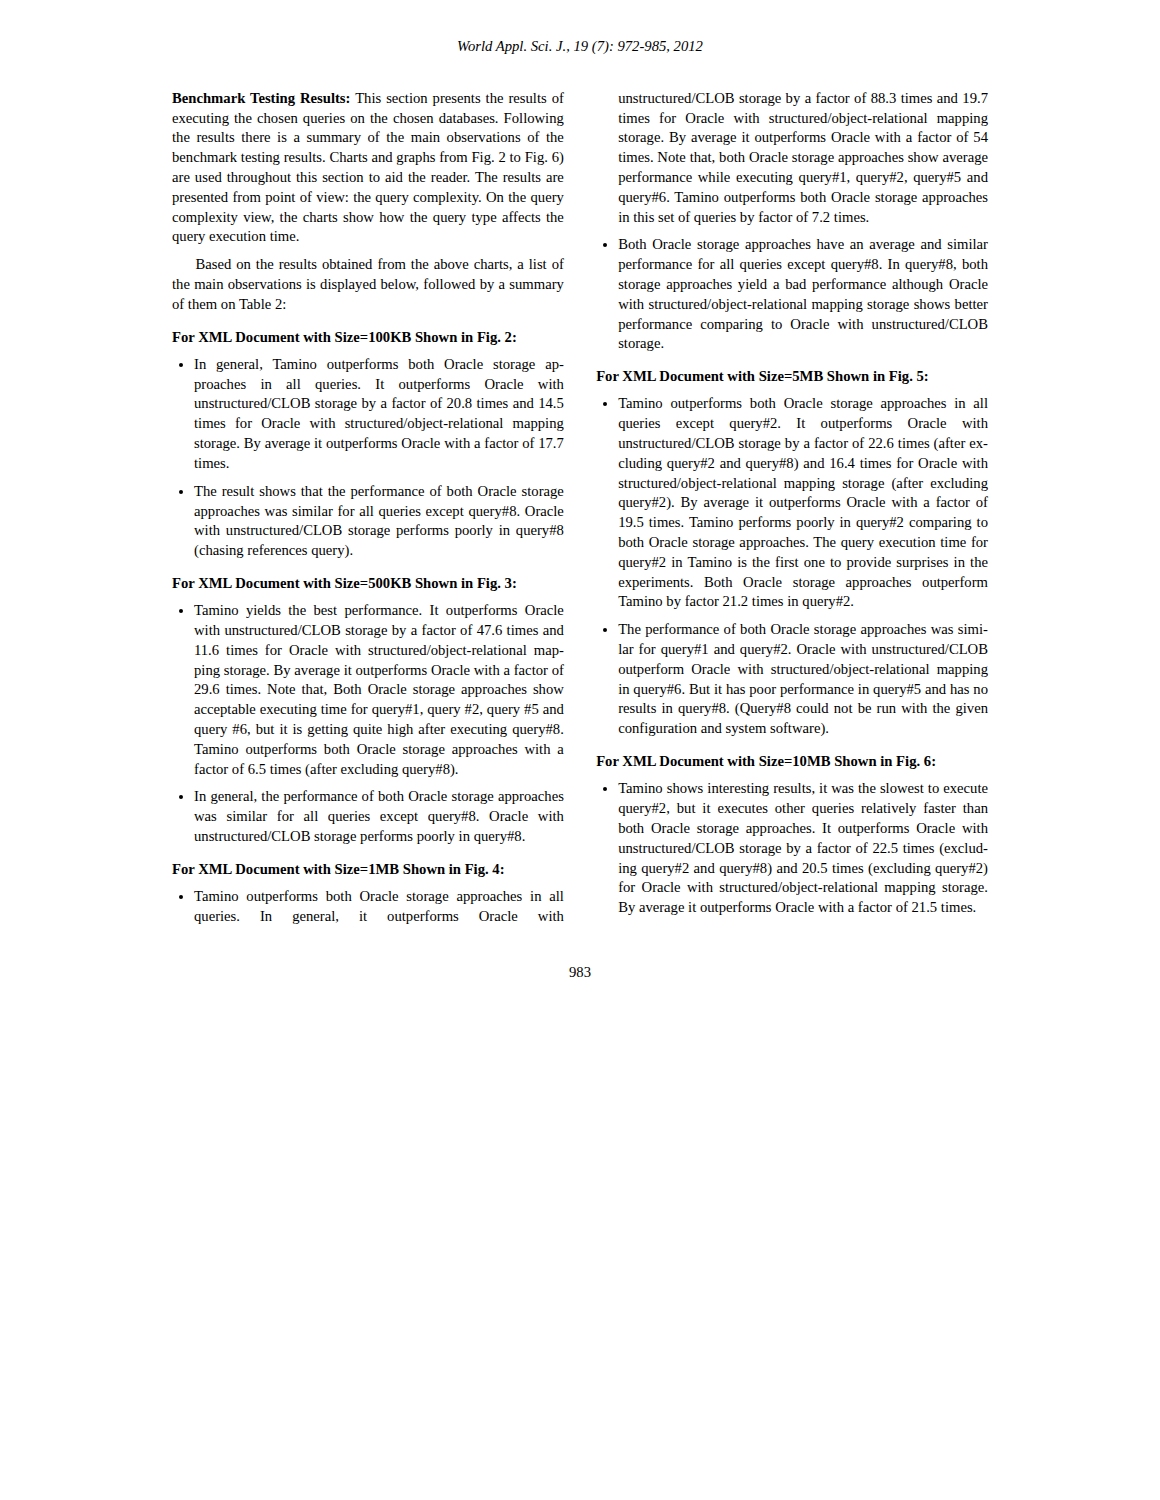World Appl. Sci. J., 19 (7): 972-985, 2012
Benchmark Testing Results: This section presents the results of executing the chosen queries on the chosen databases. Following the results there is a summary of the main observations of the benchmark testing results. Charts and graphs from Fig. 2 to Fig. 6) are used throughout this section to aid the reader. The results are presented from point of view: the query complexity. On the query complexity view, the charts show how the query type affects the query execution time.
Based on the results obtained from the above charts, a list of the main observations is displayed below, followed by a summary of them on Table 2:
For XML Document with Size=100KB Shown in Fig. 2:
In general, Tamino outperforms both Oracle storage approaches in all queries. It outperforms Oracle with unstructured/CLOB storage by a factor of 20.8 times and 14.5 times for Oracle with structured/object-relational mapping storage. By average it outperforms Oracle with a factor of 17.7 times.
The result shows that the performance of both Oracle storage approaches was similar for all queries except query#8. Oracle with unstructured/CLOB storage performs poorly in query#8 (chasing references query).
For XML Document with Size=500KB Shown in Fig. 3:
Tamino yields the best performance. It outperforms Oracle with unstructured/CLOB storage by a factor of 47.6 times and 11.6 times for Oracle with structured/object-relational mapping storage. By average it outperforms Oracle with a factor of 29.6 times. Note that, Both Oracle storage approaches show acceptable executing time for query#1, query #2, query #5 and query #6, but it is getting quite high after executing query#8. Tamino outperforms both Oracle storage approaches with a factor of 6.5 times (after excluding query#8).
In general, the performance of both Oracle storage approaches was similar for all queries except query#8. Oracle with unstructured/CLOB storage performs poorly in query#8.
For XML Document with Size=1MB Shown in Fig. 4:
Tamino outperforms both Oracle storage approaches in all queries. In general, it outperforms Oracle with unstructured/CLOB storage by a factor of 88.3 times and 19.7 times for Oracle with structured/object-relational mapping storage. By average it outperforms Oracle with a factor of 54 times. Note that, both Oracle storage approaches show average performance while executing query#1, query#2, query#5 and query#6. Tamino outperforms both Oracle storage approaches in this set of queries by factor of 7.2 times.
Both Oracle storage approaches have an average and similar performance for all queries except query#8. In query#8, both storage approaches yield a bad performance although Oracle with structured/object-relational mapping storage shows better performance comparing to Oracle with unstructured/CLOB storage.
For XML Document with Size=5MB Shown in Fig. 5:
Tamino outperforms both Oracle storage approaches in all queries except query#2. It outperforms Oracle with unstructured/CLOB storage by a factor of 22.6 times (after excluding query#2 and query#8) and 16.4 times for Oracle with structured/object-relational mapping storage (after excluding query#2). By average it outperforms Oracle with a factor of 19.5 times. Tamino performs poorly in query#2 comparing to both Oracle storage approaches. The query execution time for query#2 in Tamino is the first one to provide surprises in the experiments. Both Oracle storage approaches outperform Tamino by factor 21.2 times in query#2.
The performance of both Oracle storage approaches was similar for query#1 and query#2. Oracle with unstructured/CLOB outperform Oracle with structured/object-relational mapping in query#6. But it has poor performance in query#5 and has no results in query#8. (Query#8 could not be run with the given configuration and system software).
For XML Document with Size=10MB Shown in Fig. 6:
Tamino shows interesting results, it was the slowest to execute query#2, but it executes other queries relatively faster than both Oracle storage approaches. It outperforms Oracle with unstructured/CLOB storage by a factor of 22.5 times (excluding query#2 and query#8) and 20.5 times (excluding query#2) for Oracle with structured/object-relational mapping storage. By average it outperforms Oracle with a factor of 21.5 times.
983